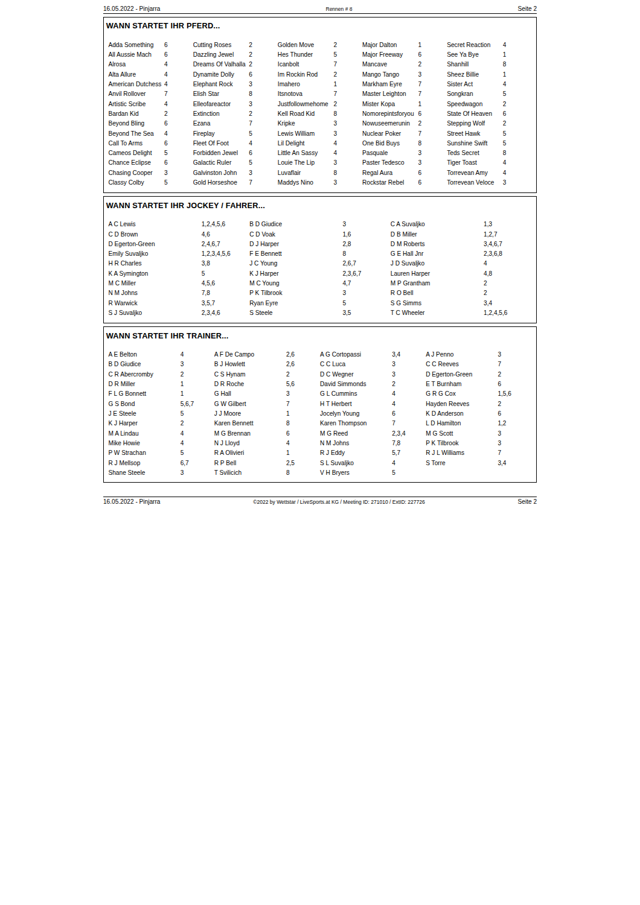16.05.2022 - Pinjarra
Rennen # 8
Seite 2
WANN STARTET IHR PFERD...
| Adda Something | 6 | Cutting Roses | 2 | Golden Move | 2 | Major Dalton | 1 | Secret Reaction | 4 |
| All Aussie Mach | 6 | Dazzling Jewel | 2 | Hes Thunder | 5 | Major Freeway | 6 | See Ya Bye | 1 |
| Alrosa | 4 | Dreams Of Valhalla | 2 | Icanbolt | 7 | Mancave | 2 | Shanhill | 8 |
| Alta Allure | 4 | Dynamite Dolly | 6 | Im Rockin Rod | 2 | Mango Tango | 3 | Sheez Billie | 1 |
| American Dutchess | 4 | Elephant Rock | 3 | Imahero | 1 | Markham Eyre | 7 | Sister Act | 4 |
| Anvil Rollover | 7 | Elish Star | 8 | Itsnotova | 7 | Master Leighton | 7 | Songkran | 5 |
| Artistic Scribe | 4 | Elleofareactor | 3 | Justfollowmehome | 2 | Mister Kopa | 1 | Speedwagon | 2 |
| Bardan Kid | 2 | Extinction | 2 | Kell Road Kid | 8 | Nomorepintsforyou | 6 | State Of Heaven | 6 |
| Beyond Bling | 6 | Ezana | 7 | Kripke | 3 | Nowuseemerunin | 2 | Stepping Wolf | 2 |
| Beyond The Sea | 4 | Fireplay | 5 | Lewis William | 3 | Nuclear Poker | 7 | Street Hawk | 5 |
| Call To Arms | 6 | Fleet Of Foot | 4 | Lil Delight | 4 | One Bid Buys | 8 | Sunshine Swift | 5 |
| Cameos Delight | 5 | Forbidden Jewel | 6 | Little An Sassy | 4 | Pasquale | 3 | Teds Secret | 8 |
| Chance Eclipse | 6 | Galactic Ruler | 5 | Louie The Lip | 3 | Paster Tedesco | 3 | Tiger Toast | 4 |
| Chasing Cooper | 3 | Galvinston John | 3 | Luvaflair | 8 | Regal Aura | 6 | Torrevean Amy | 4 |
| Classy Colby | 5 | Gold Horseshoe | 7 | Maddys Nino | 3 | Rockstar Rebel | 6 | Torrevean Veloce | 3 |
WANN STARTET IHR JOCKEY / FAHRER...
| A C Lewis | 1,2,4,5,6 | B D Giudice | 3 | C A Suvaljko | 1,3 |
| C D Brown | 4,6 | C D Voak | 1,6 | D B Miller | 1,2,7 |
| D Egerton-Green | 2,4,6,7 | D J Harper | 2,8 | D M Roberts | 3,4,6,7 |
| Emily Suvaljko | 1,2,3,4,5,6 | F E Bennett | 8 | G E Hall Jnr | 2,3,6,8 |
| H R Charles | 3,8 | J C Young | 2,6,7 | J D Suvaljko | 4 |
| K A Symington | 5 | K J Harper | 2,3,6,7 | Lauren Harper | 4,8 |
| M C Miller | 4,5,6 | M C Young | 4,7 | M P Grantham | 2 |
| N M Johns | 7,8 | P K Tilbrook | 3 | R O Bell | 2 |
| R Warwick | 3,5,7 | Ryan Eyre | 5 | S G Simms | 3,4 |
| S J Suvaljko | 2,3,4,6 | S Steele | 3,5 | T C Wheeler | 1,2,4,5,6 |
WANN STARTET IHR TRAINER...
| A E Belton | 4 | A F De Campo | 2,6 | A G Cortopassi | 3,4 | A J Penno | 3 |
| B D Giudice | 3 | B J Howlett | 2,6 | C C Luca | 3 | C C Reeves | 7 |
| C R Abercromby | 2 | C S Hynam | 2 | D C Wegner | 3 | D Egerton-Green | 2 |
| D R Miller | 1 | D R Roche | 5,6 | David Simmonds | 2 | E T Burnham | 6 |
| F L G Bonnett | 1 | G Hall | 3 | G L Cummins | 4 | G R G Cox | 1,5,6 |
| G S Bond | 5,6,7 | G W Gilbert | 7 | H T Herbert | 4 | Hayden Reeves | 2 |
| J E Steele | 5 | J J Moore | 1 | Jocelyn Young | 6 | K D Anderson | 6 |
| K J Harper | 2 | Karen Bennett | 8 | Karen Thompson | 7 | L D Hamilton | 1,2 |
| M A Lindau | 4 | M G Brennan | 6 | M G Reed | 2,3,4 | M G Scott | 3 |
| Mike Howie | 4 | N J Lloyd | 4 | N M Johns | 7,8 | P K Tilbrook | 3 |
| P W Strachan | 5 | R A Olivieri | 1 | R J Eddy | 5,7 | R J L Williams | 7 |
| R J Mellsop | 6,7 | R P Bell | 2,5 | S L Suvaljko | 4 | S Torre | 3,4 |
| Shane Steele | 3 | T Svilicich | 8 | V H Bryers | 5 | | |
16.05.2022 - Pinjarra
©2022 by Wettstar / LiveSports.at KG / Meeting ID: 271010 / ExtID: 227726
Seite 2